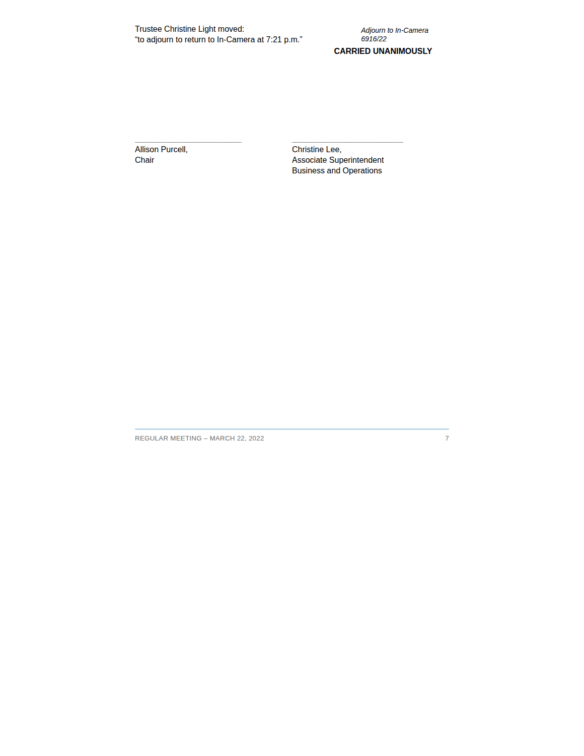Trustee Christine Light moved:
“to adjourn to return to In-Camera at 7:21 p.m.”
CARRIED UNANIMOUSLY
Adjourn to In-Camera
6916/22
| _______________________ Allison Purcell, Chair | ________________________ Christine Lee, Associate Superintendent Business and Operations |
REGULAR MEETING – MARCH 22, 2022 7